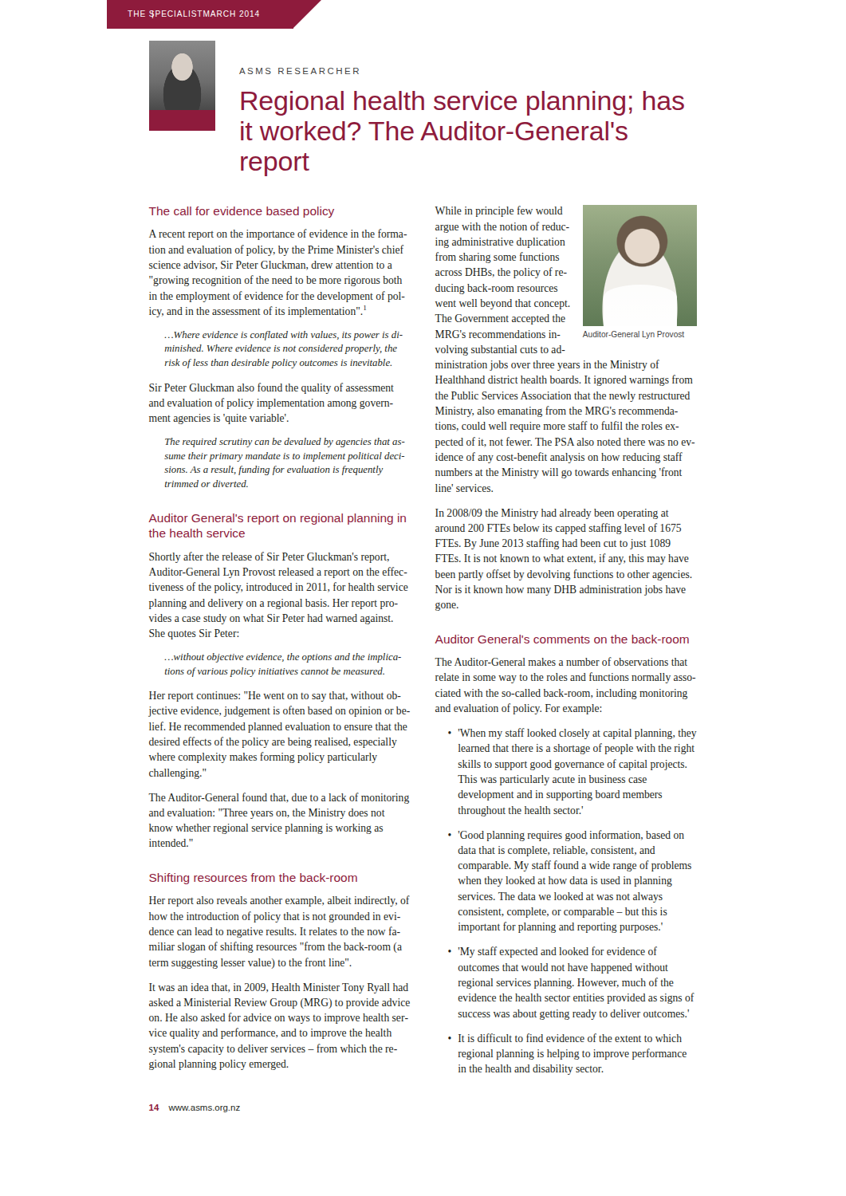THE SPECIALIST|MARCH 2014
ASMS Researcher
Regional health service planning; has it worked? The Auditor-General's report
The call for evidence based policy
A recent report on the importance of evidence in the formation and evaluation of policy, by the Prime Minister's chief science advisor, Sir Peter Gluckman, drew attention to a "growing recognition of the need to be more rigorous both in the employment of evidence for the development of policy, and in the assessment of its implementation".1
…Where evidence is conflated with values, its power is diminished. Where evidence is not considered properly, the risk of less than desirable policy outcomes is inevitable.
Sir Peter Gluckman also found the quality of assessment and evaluation of policy implementation among government agencies is 'quite variable'.
The required scrutiny can be devalued by agencies that assume their primary mandate is to implement political decisions. As a result, funding for evaluation is frequently trimmed or diverted.
Auditor General's report on regional planning in the health service
Shortly after the release of Sir Peter Gluckman's report, Auditor-General Lyn Provost released a report on the effectiveness of the policy, introduced in 2011, for health service planning and delivery on a regional basis. Her report provides a case study on what Sir Peter had warned against. She quotes Sir Peter:
…without objective evidence, the options and the implications of various policy initiatives cannot be measured.
Her report continues: "He went on to say that, without objective evidence, judgement is often based on opinion or belief. He recommended planned evaluation to ensure that the desired effects of the policy are being realised, especially where complexity makes forming policy particularly challenging."
The Auditor-General found that, due to a lack of monitoring and evaluation: "Three years on, the Ministry does not know whether regional service planning is working as intended."
Shifting resources from the back-room
Her report also reveals another example, albeit indirectly, of how the introduction of policy that is not grounded in evidence can lead to negative results. It relates to the now familiar slogan of shifting resources "from the back-room (a term suggesting lesser value) to the front line".
It was an idea that, in 2009, Health Minister Tony Ryall had asked a Ministerial Review Group (MRG) to provide advice on. He also asked for advice on ways to improve health service quality and performance, and to improve the health system's capacity to deliver services – from which the regional planning policy emerged.
Auditor-General Lyn Provost
While in principle few would argue with the notion of reducing administrative duplication from sharing some functions across DHBs, the policy of reducing back-room resources went well beyond that concept. The Government accepted the MRG's recommendations involving substantial cuts to administration jobs over three years in the Ministry of Healthhand district health boards. It ignored warnings from the Public Services Association that the newly restructured Ministry, also emanating from the MRG's recommendations, could well require more staff to fulfil the roles expected of it, not fewer. The PSA also noted there was no evidence of any cost-benefit analysis on how reducing staff numbers at the Ministry will go towards enhancing 'front line' services.
In 2008/09 the Ministry had already been operating at around 200 FTEs below its capped staffing level of 1675 FTEs. By June 2013 staffing had been cut to just 1089 FTEs. It is not known to what extent, if any, this may have been partly offset by devolving functions to other agencies. Nor is it known how many DHB administration jobs have gone.
Auditor General's comments on the back-room
The Auditor-General makes a number of observations that relate in some way to the roles and functions normally associated with the so-called back-room, including monitoring and evaluation of policy. For example:
'When my staff looked closely at capital planning, they learned that there is a shortage of people with the right skills to support good governance of capital projects. This was particularly acute in business case development and in supporting board members throughout the health sector.'
'Good planning requires good information, based on data that is complete, reliable, consistent, and comparable. My staff found a wide range of problems when they looked at how data is used in planning services. The data we looked at was not always consistent, complete, or comparable – but this is important for planning and reporting purposes.'
'My staff expected and looked for evidence of outcomes that would not have happened without regional services planning. However, much of the evidence the health sector entities provided as signs of success was about getting ready to deliver outcomes.'
It is difficult to find evidence of the extent to which regional planning is helping to improve performance in the health and disability sector.
14 www.asms.org.nz